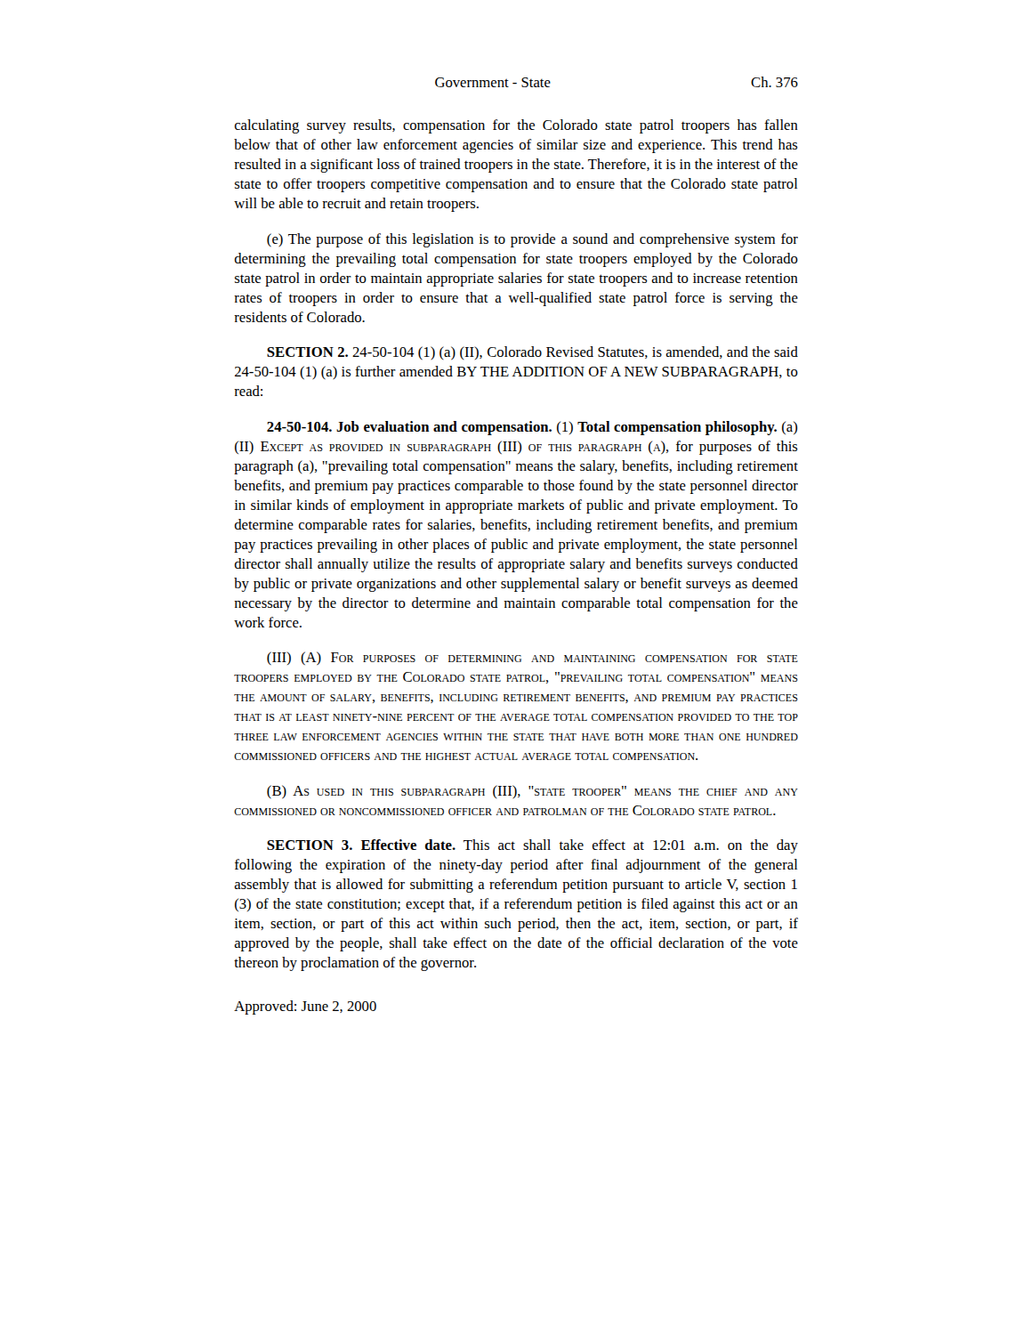Government - State
Ch. 376
calculating survey results, compensation for the Colorado state patrol troopers has fallen below that of other law enforcement agencies of similar size and experience. This trend has resulted in a significant loss of trained troopers in the state. Therefore, it is in the interest of the state to offer troopers competitive compensation and to ensure that the Colorado state patrol will be able to recruit and retain troopers.
(e) The purpose of this legislation is to provide a sound and comprehensive system for determining the prevailing total compensation for state troopers employed by the Colorado state patrol in order to maintain appropriate salaries for state troopers and to increase retention rates of troopers in order to ensure that a well-qualified state patrol force is serving the residents of Colorado.
SECTION 2. 24-50-104 (1) (a) (II), Colorado Revised Statutes, is amended, and the said 24-50-104 (1) (a) is further amended BY THE ADDITION OF A NEW SUBPARAGRAPH, to read:
24-50-104. Job evaluation and compensation. (1) Total compensation philosophy. (a) (II) Except as provided in subparagraph (III) of this paragraph (a), for purposes of this paragraph (a), "prevailing total compensation" means the salary, benefits, including retirement benefits, and premium pay practices comparable to those found by the state personnel director in similar kinds of employment in appropriate markets of public and private employment. To determine comparable rates for salaries, benefits, including retirement benefits, and premium pay practices prevailing in other places of public and private employment, the state personnel director shall annually utilize the results of appropriate salary and benefits surveys conducted by public or private organizations and other supplemental salary or benefit surveys as deemed necessary by the director to determine and maintain comparable total compensation for the work force.
(III) (A) For purposes of determining and maintaining compensation for state troopers employed by the Colorado state patrol, "prevailing total compensation" means the amount of salary, benefits, including retirement benefits, and premium pay practices that is at least ninety-nine percent of the average total compensation provided to the top three law enforcement agencies within the state that have both more than one hundred commissioned officers and the highest actual average total compensation.
(B) As used in this subparagraph (III), "state trooper" means the chief and any commissioned or noncommissioned officer and patrolman of the Colorado state patrol.
SECTION 3. Effective date. This act shall take effect at 12:01 a.m. on the day following the expiration of the ninety-day period after final adjournment of the general assembly that is allowed for submitting a referendum petition pursuant to article V, section 1 (3) of the state constitution; except that, if a referendum petition is filed against this act or an item, section, or part of this act within such period, then the act, item, section, or part, if approved by the people, shall take effect on the date of the official declaration of the vote thereon by proclamation of the governor.
Approved: June 2, 2000